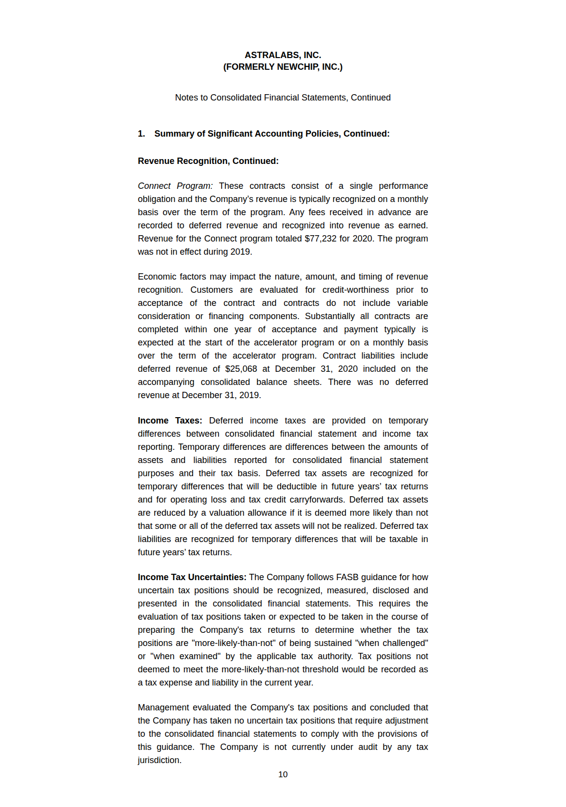ASTRALABS, INC.
(FORMERLY NEWCHIP, INC.)
Notes to Consolidated Financial Statements, Continued
1. Summary of Significant Accounting Policies, Continued:
Revenue Recognition, Continued:
Connect Program: These contracts consist of a single performance obligation and the Company’s revenue is typically recognized on a monthly basis over the term of the program. Any fees received in advance are recorded to deferred revenue and recognized into revenue as earned. Revenue for the Connect program totaled $77,232 for 2020. The program was not in effect during 2019.
Economic factors may impact the nature, amount, and timing of revenue recognition. Customers are evaluated for credit-worthiness prior to acceptance of the contract and contracts do not include variable consideration or financing components. Substantially all contracts are completed within one year of acceptance and payment typically is expected at the start of the accelerator program or on a monthly basis over the term of the accelerator program. Contract liabilities include deferred revenue of $25,068 at December 31, 2020 included on the accompanying consolidated balance sheets. There was no deferred revenue at December 31, 2019.
Income Taxes: Deferred income taxes are provided on temporary differences between consolidated financial statement and income tax reporting. Temporary differences are differences between the amounts of assets and liabilities reported for consolidated financial statement purposes and their tax basis. Deferred tax assets are recognized for temporary differences that will be deductible in future years’ tax returns and for operating loss and tax credit carryforwards. Deferred tax assets are reduced by a valuation allowance if it is deemed more likely than not that some or all of the deferred tax assets will not be realized. Deferred tax liabilities are recognized for temporary differences that will be taxable in future years’ tax returns.
Income Tax Uncertainties: The Company follows FASB guidance for how uncertain tax positions should be recognized, measured, disclosed and presented in the consolidated financial statements. This requires the evaluation of tax positions taken or expected to be taken in the course of preparing the Company's tax returns to determine whether the tax positions are "more-likely-than-not" of being sustained "when challenged" or "when examined" by the applicable tax authority. Tax positions not deemed to meet the more-likely-than-not threshold would be recorded as a tax expense and liability in the current year.
Management evaluated the Company's tax positions and concluded that the Company has taken no uncertain tax positions that require adjustment to the consolidated financial statements to comply with the provisions of this guidance. The Company is not currently under audit by any tax jurisdiction.
10